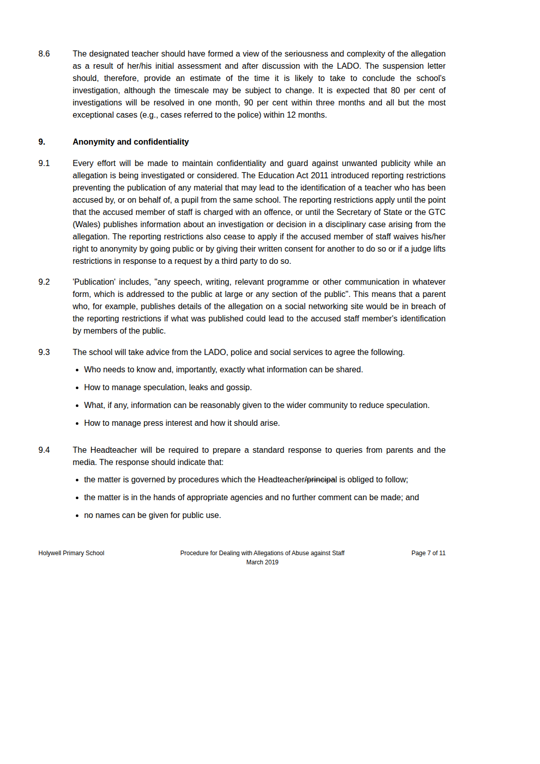8.6
The designated teacher should have formed a view of the seriousness and complexity of the allegation as a result of her/his initial assessment and after discussion with the LADO. The suspension letter should, therefore, provide an estimate of the time it is likely to take to conclude the school's investigation, although the timescale may be subject to change. It is expected that 80 per cent of investigations will be resolved in one month, 90 per cent within three months and all but the most exceptional cases (e.g., cases referred to the police) within 12 months.
9. Anonymity and confidentiality
9.1
Every effort will be made to maintain confidentiality and guard against unwanted publicity while an allegation is being investigated or considered. The Education Act 2011 introduced reporting restrictions preventing the publication of any material that may lead to the identification of a teacher who has been accused by, or on behalf of, a pupil from the same school. The reporting restrictions apply until the point that the accused member of staff is charged with an offence, or until the Secretary of State or the GTC (Wales) publishes information about an investigation or decision in a disciplinary case arising from the allegation. The reporting restrictions also cease to apply if the accused member of staff waives his/her right to anonymity by going public or by giving their written consent for another to do so or if a judge lifts restrictions in response to a request by a third party to do so.
9.2
'Publication' includes, "any speech, writing, relevant programme or other communication in whatever form, which is addressed to the public at large or any section of the public". This means that a parent who, for example, publishes details of the allegation on a social networking site would be in breach of the reporting restrictions if what was published could lead to the accused staff member's identification by members of the public.
9.3
The school will take advice from the LADO, police and social services to agree the following.
Who needs to know and, importantly, exactly what information can be shared.
How to manage speculation, leaks and gossip.
What, if any, information can be reasonably given to the wider community to reduce speculation.
How to manage press interest and how it should arise.
9.4
The Headteacher will be required to prepare a standard response to queries from parents and the media. The response should indicate that:
the matter is governed by procedures which the Headteacher/principal is obliged to follow;
the matter is in the hands of appropriate agencies and no further comment can be made; and
no names can be given for public use.
Holywell Primary School
Procedure for Dealing with Allegations of Abuse against Staff
March 2019
Page 7 of 11